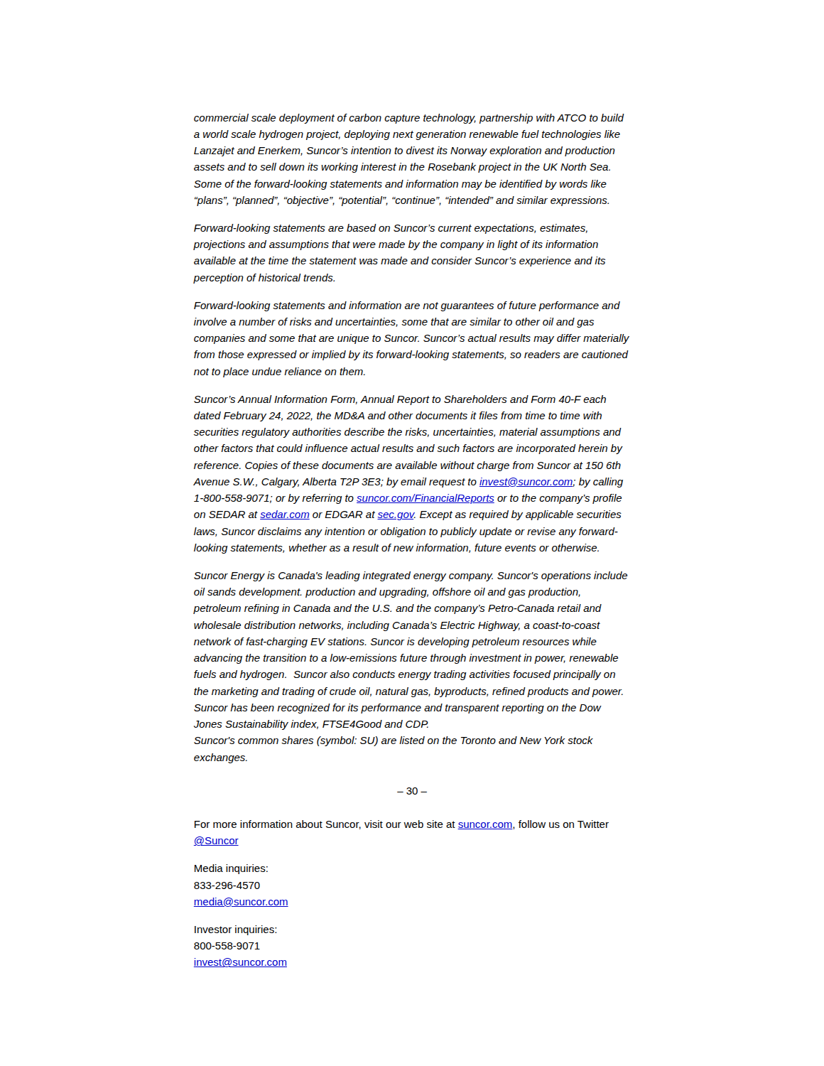commercial scale deployment of carbon capture technology, partnership with ATCO to build a world scale hydrogen project, deploying next generation renewable fuel technologies like Lanzajet and Enerkem, Suncor’s intention to divest its Norway exploration and production assets and to sell down its working interest in the Rosebank project in the UK North Sea. Some of the forward-looking statements and information may be identified by words like “plans”, “planned”, “objective”, “potential”, “continue”, “intended” and similar expressions.
Forward-looking statements are based on Suncor’s current expectations, estimates, projections and assumptions that were made by the company in light of its information available at the time the statement was made and consider Suncor’s experience and its perception of historical trends.
Forward-looking statements and information are not guarantees of future performance and involve a number of risks and uncertainties, some that are similar to other oil and gas companies and some that are unique to Suncor. Suncor’s actual results may differ materially from those expressed or implied by its forward-looking statements, so readers are cautioned not to place undue reliance on them.
Suncor’s Annual Information Form, Annual Report to Shareholders and Form 40-F each dated February 24, 2022, the MD&A and other documents it files from time to time with securities regulatory authorities describe the risks, uncertainties, material assumptions and other factors that could influence actual results and such factors are incorporated herein by reference. Copies of these documents are available without charge from Suncor at 150 6th Avenue S.W., Calgary, Alberta T2P 3E3; by email request to invest@suncor.com; by calling 1-800-558-9071; or by referring to suncor.com/FinancialReports or to the company’s profile on SEDAR at sedar.com or EDGAR at sec.gov. Except as required by applicable securities laws, Suncor disclaims any intention or obligation to publicly update or revise any forward-looking statements, whether as a result of new information, future events or otherwise.
Suncor Energy is Canada's leading integrated energy company. Suncor's operations include oil sands development. production and upgrading, offshore oil and gas production, petroleum refining in Canada and the U.S. and the company’s Petro-Canada retail and wholesale distribution networks, including Canada’s Electric Highway, a coast-to-coast network of fast-charging EV stations. Suncor is developing petroleum resources while advancing the transition to a low-emissions future through investment in power, renewable fuels and hydrogen. Suncor also conducts energy trading activities focused principally on the marketing and trading of crude oil, natural gas, byproducts, refined products and power. Suncor has been recognized for its performance and transparent reporting on the Dow Jones Sustainability index, FTSE4Good and CDP.
Suncor's common shares (symbol: SU) are listed on the Toronto and New York stock exchanges.
– 30 –
For more information about Suncor, visit our web site at suncor.com, follow us on Twitter @Suncor
Media inquiries:
833-296-4570
media@suncor.com
Investor inquiries:
800-558-9071
invest@suncor.com